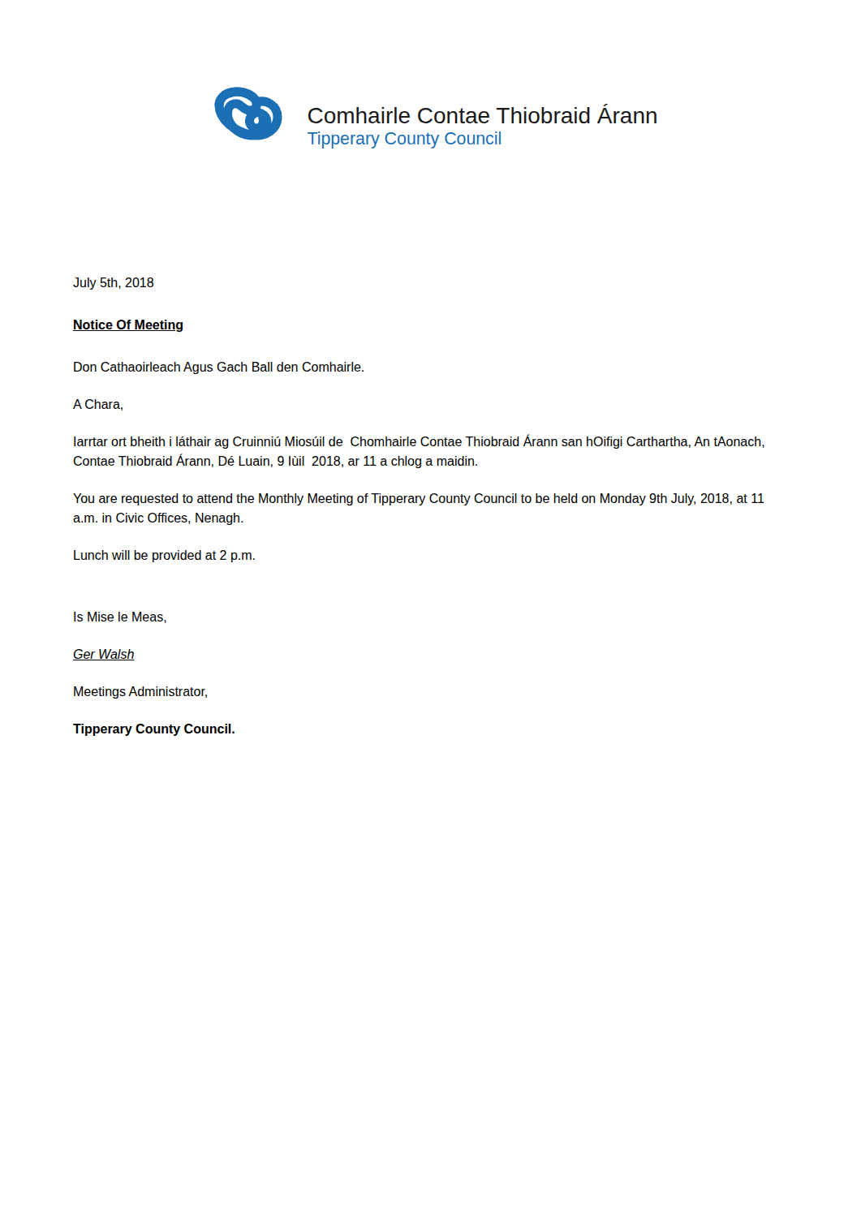| | Comhairle Contae Thiobraid Árann Tipperary County Council |
July 5th, 2018
Notice Of Meeting
Don Cathaoirleach Agus Gach Ball den Comhairle.
A Chara,
Iarrtar ort bheith i láthair ag Cruinniú Miosúil de Chomhairle Contae Thiobraid Árann san hOifigi Carthartha, An tAonach, Contae Thiobraid Árann, Dé Luain, 9 Iùil 2018, ar 11 a chlog a maidin.
You are requested to attend the Monthly Meeting of Tipperary County Council to be held on Monday 9th July, 2018, at 11 a.m. in Civic Offices, Nenagh.
Lunch will be provided at 2 p.m.
Is Mise le Meas,
Ger Walsh
Meetings Administrator,
Tipperary County Council.